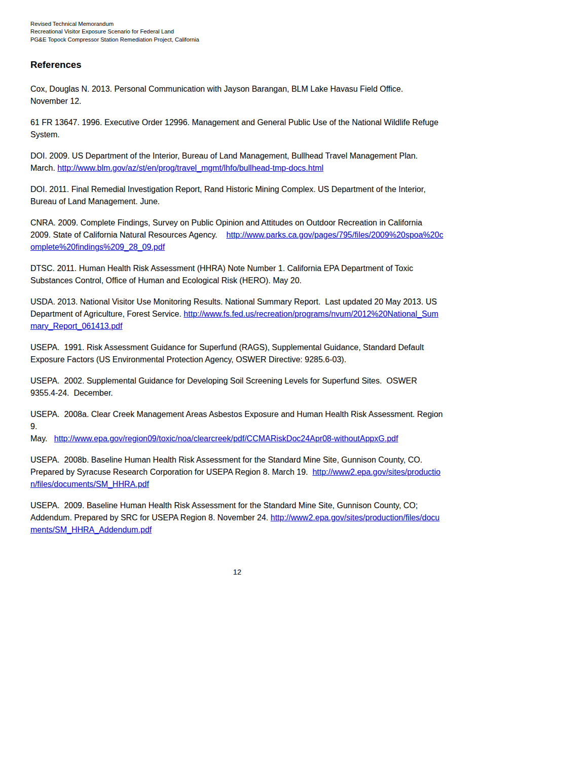Revised Technical Memorandum
Recreational Visitor Exposure Scenario for Federal Land
PG&E Topock Compressor Station Remediation Project, California
References
Cox, Douglas N. 2013. Personal Communication with Jayson Barangan, BLM Lake Havasu Field Office. November 12.
61 FR 13647. 1996. Executive Order 12996. Management and General Public Use of the National Wildlife Refuge System.
DOI. 2009. US Department of the Interior, Bureau of Land Management, Bullhead Travel Management Plan. March. http://www.blm.gov/az/st/en/prog/travel_mgmt/lhfo/bullhead-tmp-docs.html
DOI. 2011. Final Remedial Investigation Report, Rand Historic Mining Complex. US Department of the Interior, Bureau of Land Management. June.
CNRA. 2009. Complete Findings, Survey on Public Opinion and Attitudes on Outdoor Recreation in California 2009. State of California Natural Resources Agency. http://www.parks.ca.gov/pages/795/files/2009%20spoa%20complete%20findings%209_28_09.pdf
DTSC. 2011. Human Health Risk Assessment (HHRA) Note Number 1. California EPA Department of Toxic Substances Control, Office of Human and Ecological Risk (HERO). May 20.
USDA. 2013. National Visitor Use Monitoring Results. National Summary Report. Last updated 20 May 2013. US Department of Agriculture, Forest Service. http://www.fs.fed.us/recreation/programs/nvum/2012%20National_Summary_Report_061413.pdf
USEPA. 1991. Risk Assessment Guidance for Superfund (RAGS), Supplemental Guidance, Standard Default Exposure Factors (US Environmental Protection Agency, OSWER Directive: 9285.6-03).
USEPA. 2002. Supplemental Guidance for Developing Soil Screening Levels for Superfund Sites. OSWER 9355.4-24. December.
USEPA. 2008a. Clear Creek Management Areas Asbestos Exposure and Human Health Risk Assessment. Region 9.
May. http://www.epa.gov/region09/toxic/noa/clearcreek/pdf/CCMARiskDoc24Apr08-withoutAppxG.pdf
USEPA. 2008b. Baseline Human Health Risk Assessment for the Standard Mine Site, Gunnison County, CO. Prepared by Syracuse Research Corporation for USEPA Region 8. March 19. http://www2.epa.gov/sites/production/files/documents/SM_HHRA.pdf
USEPA. 2009. Baseline Human Health Risk Assessment for the Standard Mine Site, Gunnison County, CO; Addendum. Prepared by SRC for USEPA Region 8. November 24. http://www2.epa.gov/sites/production/files/documents/SM_HHRA_Addendum.pdf
12